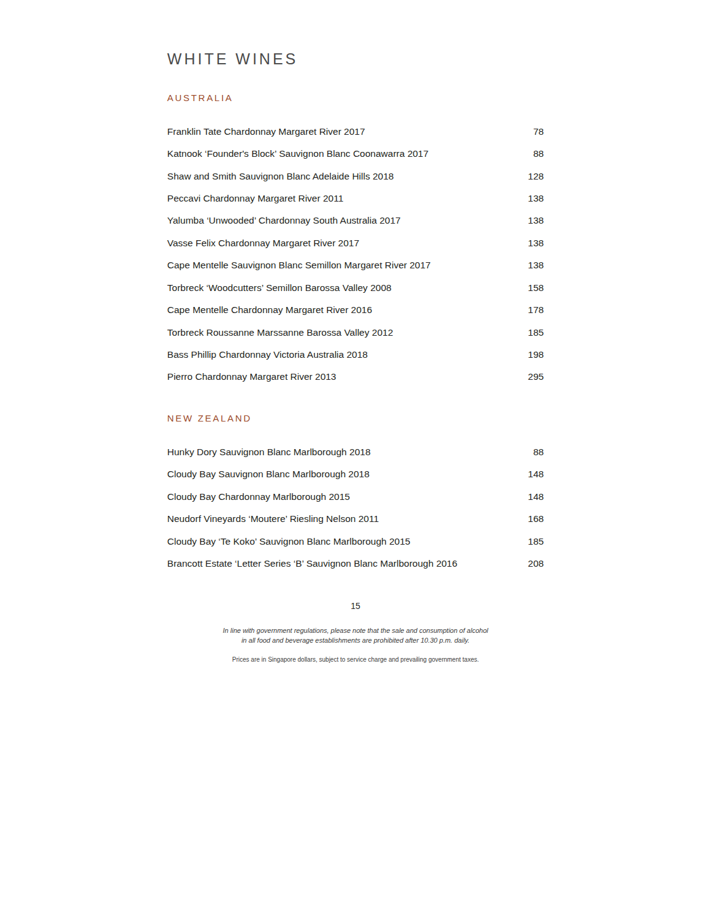White Wines
Australia
Franklin Tate Chardonnay Margaret River 201778
Katnook ‘Founder's Block’ Sauvignon Blanc Coonawarra 201788
Shaw and Smith Sauvignon Blanc Adelaide Hills 2018128
Peccavi Chardonnay Margaret River 2011138
Yalumba ‘Unwooded’ Chardonnay South Australia 2017138
Vasse Felix Chardonnay Margaret River 2017138
Cape Mentelle Sauvignon Blanc Semillon Margaret River 2017138
Torbreck ‘Woodcutters’ Semillon Barossa Valley 2008158
Cape Mentelle Chardonnay Margaret River 2016178
Torbreck Roussanne Marssanne Barossa Valley 2012185
Bass Phillip Chardonnay Victoria Australia 2018198
Pierro Chardonnay Margaret River 2013295
New Zealand
Hunky Dory Sauvignon Blanc Marlborough 201888
Cloudy Bay Sauvignon Blanc Marlborough 2018148
Cloudy Bay Chardonnay Marlborough 2015148
Neudorf Vineyards ‘Moutere’ Riesling Nelson 2011168
Cloudy Bay ‘Te Koko’ Sauvignon Blanc Marlborough 2015185
Brancott Estate ‘Letter Series ‘B’ Sauvignon Blanc Marlborough 2016208
15
In line with government regulations, please note that the sale and consumption of alcohol
in all food and beverage establishments are prohibited after 10.30 p.m. daily.
Prices are in Singapore dollars, subject to service charge and prevailing government taxes.